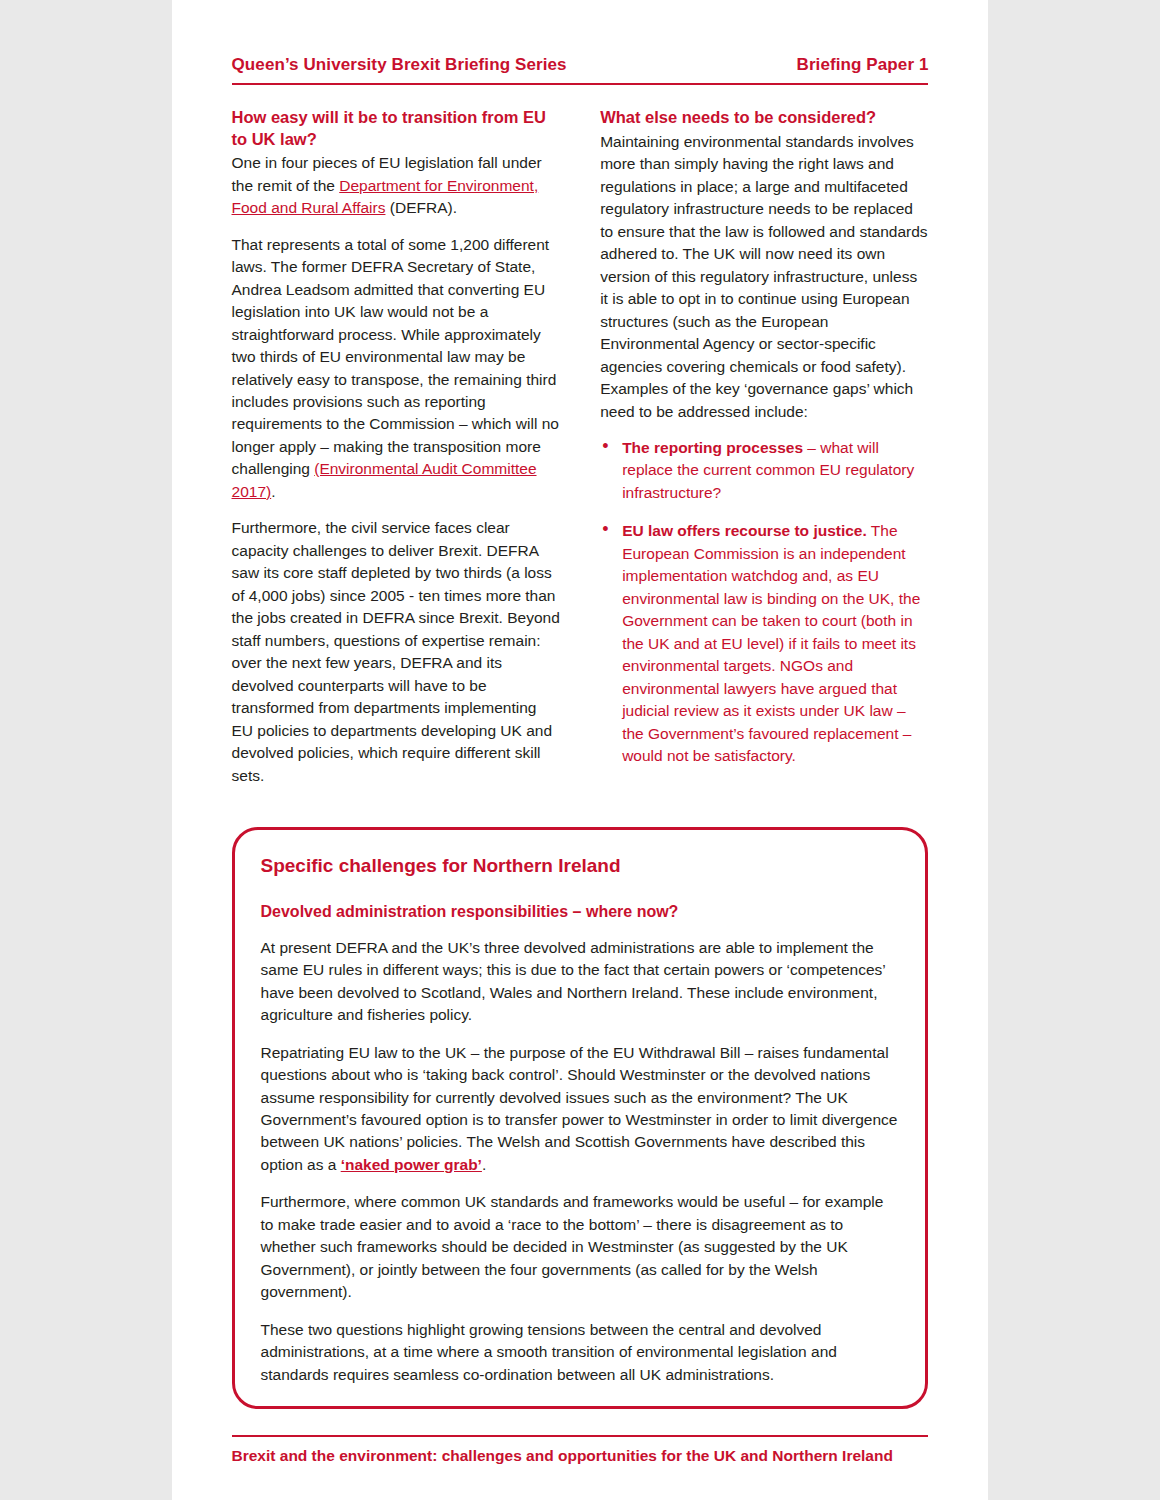Queen’s University Brexit Briefing Series Briefing Paper 1
How easy will it be to transition from EU to UK law?
One in four pieces of EU legislation fall under the remit of the Department for Environment, Food and Rural Affairs (DEFRA).
That represents a total of some 1,200 different laws. The former DEFRA Secretary of State, Andrea Leadsom admitted that converting EU legislation into UK law would not be a straightforward process. While approximately two thirds of EU environmental law may be relatively easy to transpose, the remaining third includes provisions such as reporting requirements to the Commission – which will no longer apply – making the transposition more challenging (Environmental Audit Committee 2017).
Furthermore, the civil service faces clear capacity challenges to deliver Brexit. DEFRA saw its core staff depleted by two thirds (a loss of 4,000 jobs) since 2005 - ten times more than the jobs created in DEFRA since Brexit. Beyond staff numbers, questions of expertise remain: over the next few years, DEFRA and its devolved counterparts will have to be transformed from departments implementing EU policies to departments developing UK and devolved policies, which require different skill sets.
What else needs to be considered?
Maintaining environmental standards involves more than simply having the right laws and regulations in place; a large and multifaceted regulatory infrastructure needs to be replaced to ensure that the law is followed and standards adhered to. The UK will now need its own version of this regulatory infrastructure, unless it is able to opt in to continue using European structures (such as the European Environmental Agency or sector-specific agencies covering chemicals or food safety). Examples of the key ‘governance gaps’ which need to be addressed include:
The reporting processes – what will replace the current common EU regulatory infrastructure?
EU law offers recourse to justice. The European Commission is an independent implementation watchdog and, as EU environmental law is binding on the UK, the Government can be taken to court (both in the UK and at EU level) if it fails to meet its environmental targets. NGOs and environmental lawyers have argued that judicial review as it exists under UK law – the Government’s favoured replacement – would not be satisfactory.
Specific challenges for Northern Ireland
Devolved administration responsibilities – where now?
At present DEFRA and the UK’s three devolved administrations are able to implement the same EU rules in different ways; this is due to the fact that certain powers or ‘competences’ have been devolved to Scotland, Wales and Northern Ireland. These include environment, agriculture and fisheries policy.
Repatriating EU law to the UK – the purpose of the EU Withdrawal Bill – raises fundamental questions about who is ‘taking back control’. Should Westminster or the devolved nations assume responsibility for currently devolved issues such as the environment? The UK Government’s favoured option is to transfer power to Westminster in order to limit divergence between UK nations’ policies. The Welsh and Scottish Governments have described this option as a ‘naked power grab’.
Furthermore, where common UK standards and frameworks would be useful – for example to make trade easier and to avoid a ‘race to the bottom’ – there is disagreement as to whether such frameworks should be decided in Westminster (as suggested by the UK Government), or jointly between the four governments (as called for by the Welsh government).
These two questions highlight growing tensions between the central and devolved administrations, at a time where a smooth transition of environmental legislation and standards requires seamless co-ordination between all UK administrations.
Brexit and the environment: challenges and opportunities for the UK and Northern Ireland